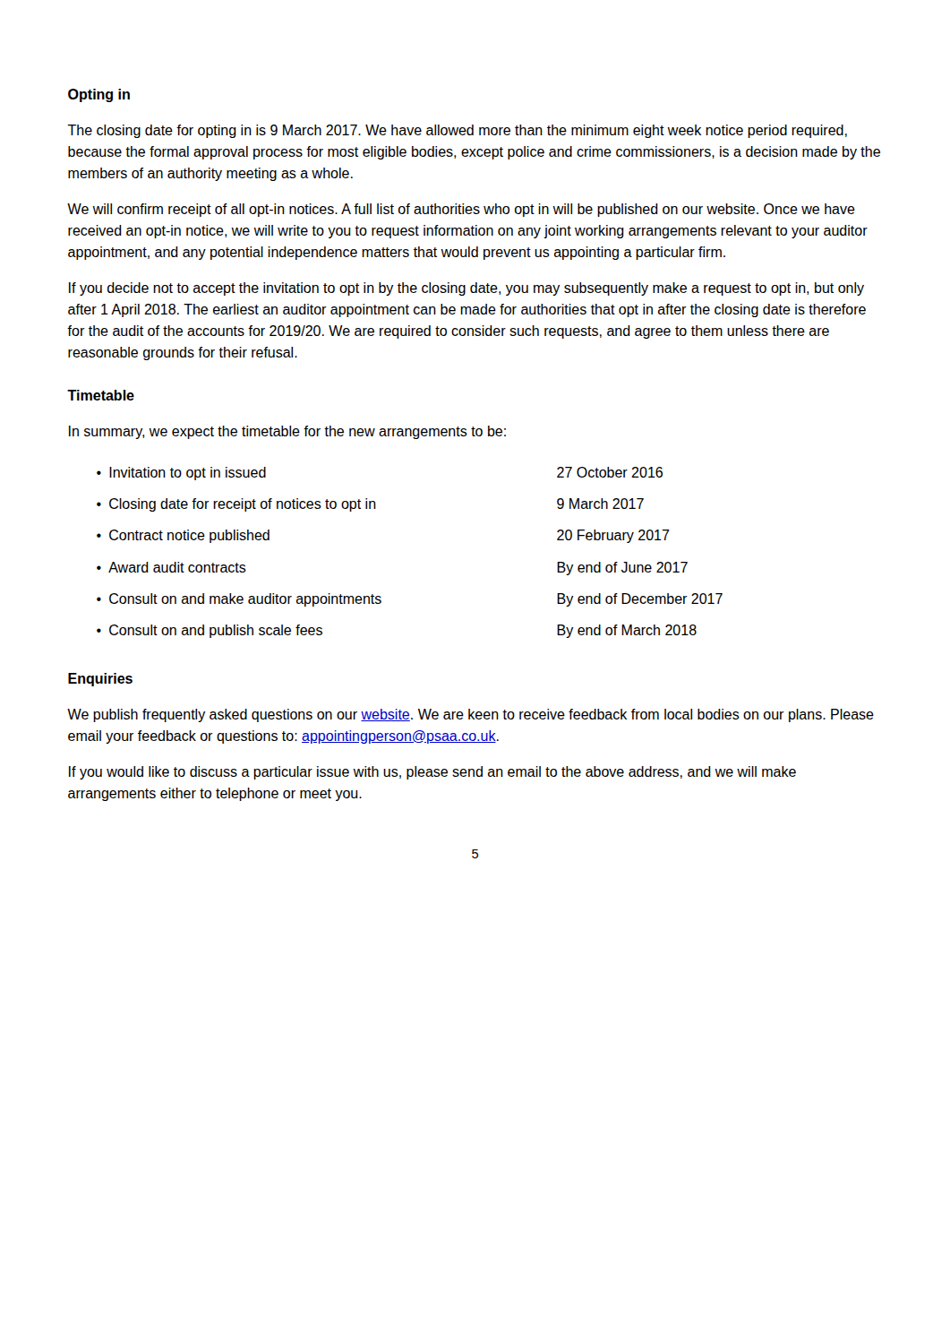Opting in
The closing date for opting in is 9 March 2017. We have allowed more than the minimum eight week notice period required, because the formal approval process for most eligible bodies, except police and crime commissioners, is a decision made by the members of an authority meeting as a whole.
We will confirm receipt of all opt-in notices. A full list of authorities who opt in will be published on our website. Once we have received an opt-in notice, we will write to you to request information on any joint working arrangements relevant to your auditor appointment, and any potential independence matters that would prevent us appointing a particular firm.
If you decide not to accept the invitation to opt in by the closing date, you may subsequently make a request to opt in, but only after 1 April 2018. The earliest an auditor appointment can be made for authorities that opt in after the closing date is therefore for the audit of the accounts for 2019/20. We are required to consider such requests, and agree to them unless there are reasonable grounds for their refusal.
Timetable
In summary, we expect the timetable for the new arrangements to be:
| • | Invitation to opt in issued | 27 October 2016 |
| • | Closing date for receipt of notices to opt in | 9 March 2017 |
| • | Contract notice published | 20 February 2017 |
| • | Award audit contracts | By end of June 2017 |
| • | Consult on and make auditor appointments | By end of December 2017 |
| • | Consult on and publish scale fees | By end of March 2018 |
Enquiries
We publish frequently asked questions on our website. We are keen to receive feedback from local bodies on our plans. Please email your feedback or questions to: appointingperson@psaa.co.uk.
If you would like to discuss a particular issue with us, please send an email to the above address, and we will make arrangements either to telephone or meet you.
5